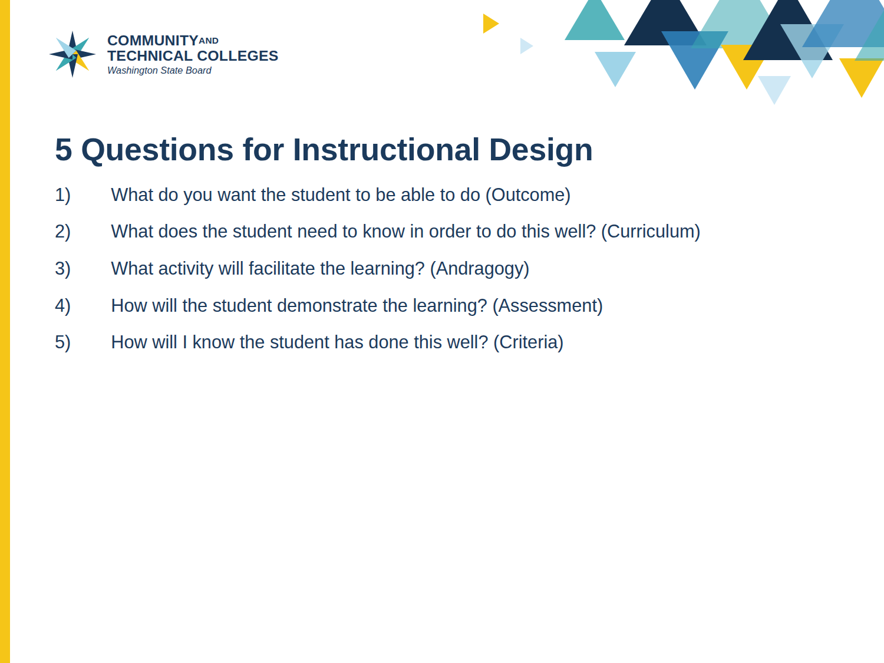COMMUNITYAND
TECHNICAL COLLEGES
Washington State Board
5 Questions for Instructional Design
What do you want the student to be able to do (Outcome)
What does the student need to know in order to do this well? (Curriculum)
What activity will facilitate the learning? (Andragogy)
How will the student demonstrate the learning? (Assessment)
How will I know the student has done this well? (Criteria)